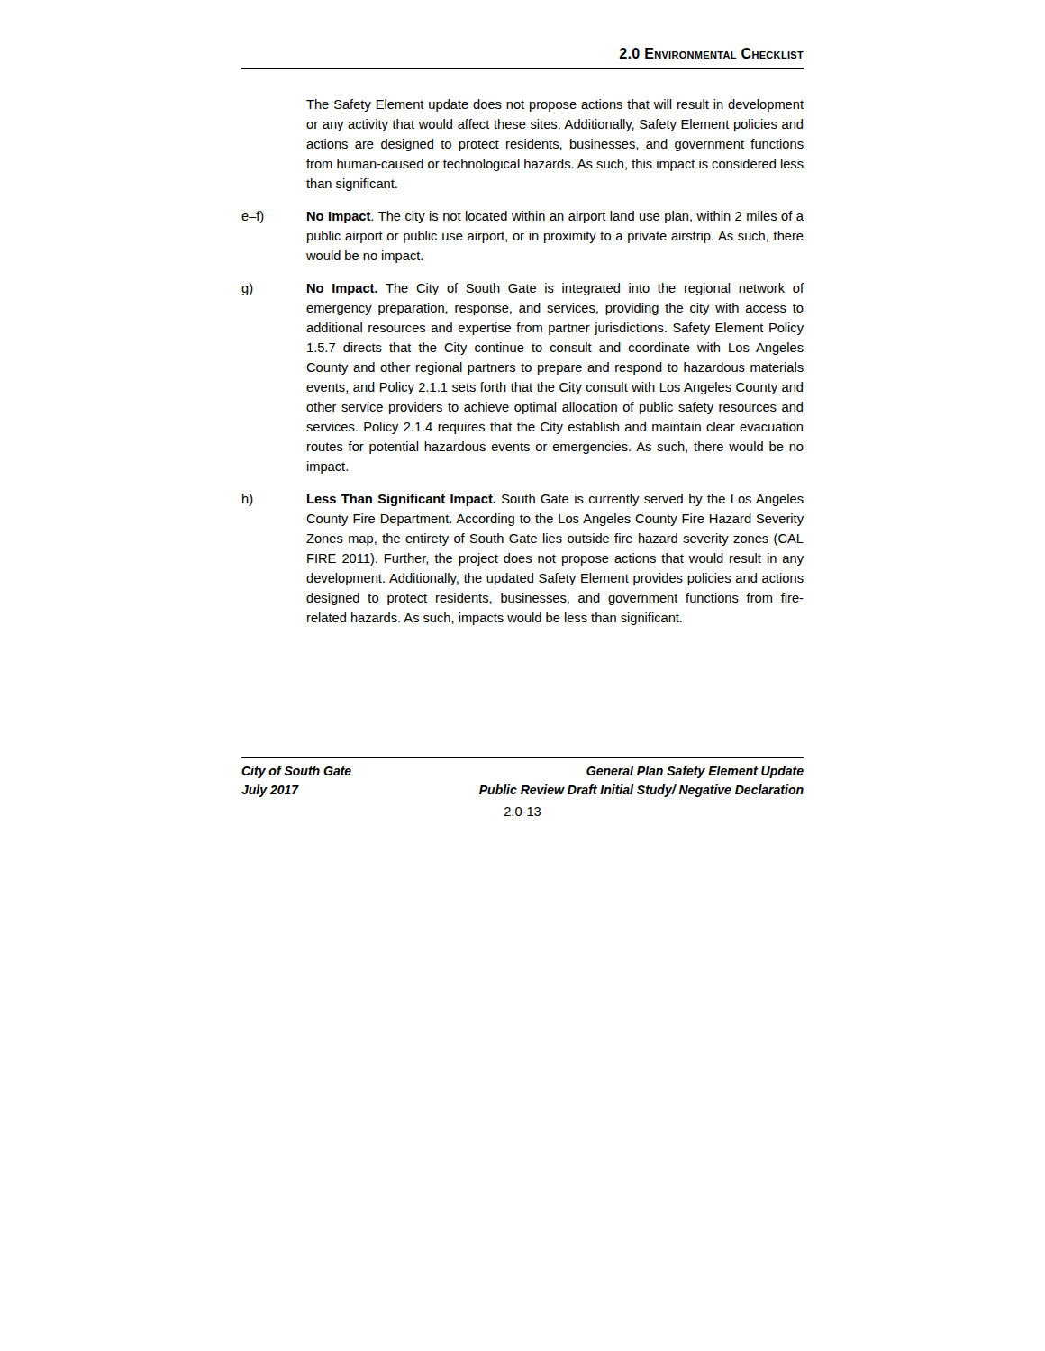2.0 Environmental Checklist
The Safety Element update does not propose actions that will result in development or any activity that would affect these sites. Additionally, Safety Element policies and actions are designed to protect residents, businesses, and government functions from human-caused or technological hazards. As such, this impact is considered less than significant.
e–f)
No Impact. The city is not located within an airport land use plan, within 2 miles of a public airport or public use airport, or in proximity to a private airstrip. As such, there would be no impact.
g)
No Impact. The City of South Gate is integrated into the regional network of emergency preparation, response, and services, providing the city with access to additional resources and expertise from partner jurisdictions. Safety Element Policy 1.5.7 directs that the City continue to consult and coordinate with Los Angeles County and other regional partners to prepare and respond to hazardous materials events, and Policy 2.1.1 sets forth that the City consult with Los Angeles County and other service providers to achieve optimal allocation of public safety resources and services. Policy 2.1.4 requires that the City establish and maintain clear evacuation routes for potential hazardous events or emergencies. As such, there would be no impact.
h)
Less Than Significant Impact. South Gate is currently served by the Los Angeles County Fire Department. According to the Los Angeles County Fire Hazard Severity Zones map, the entirety of South Gate lies outside fire hazard severity zones (CAL FIRE 2011). Further, the project does not propose actions that would result in any development. Additionally, the updated Safety Element provides policies and actions designed to protect residents, businesses, and government functions from fire-related hazards. As such, impacts would be less than significant.
City of South Gate
General Plan Safety Element Update
July 2017
Public Review Draft Initial Study/ Negative Declaration
2.0-13